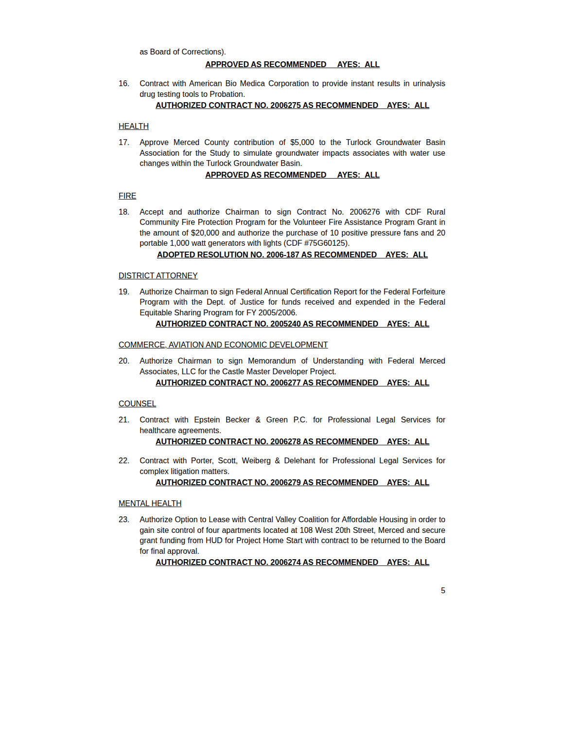as Board of Corrections).
APPROVED AS RECOMMENDED AYES: ALL
16. Contract with American Bio Medica Corporation to provide instant results in urinalysis drug testing tools to Probation.
AUTHORIZED CONTRACT NO. 2006275 AS RECOMMENDED AYES: ALL
HEALTH
17. Approve Merced County contribution of $5,000 to the Turlock Groundwater Basin Association for the Study to simulate groundwater impacts associates with water use changes within the Turlock Groundwater Basin.
APPROVED AS RECOMMENDED AYES: ALL
FIRE
18. Accept and authorize Chairman to sign Contract No. 2006276 with CDF Rural Community Fire Protection Program for the Volunteer Fire Assistance Program Grant in the amount of $20,000 and authorize the purchase of 10 positive pressure fans and 20 portable 1,000 watt generators with lights (CDF #75G60125).
ADOPTED RESOLUTION NO. 2006-187 AS RECOMMENDED AYES: ALL
DISTRICT ATTORNEY
19. Authorize Chairman to sign Federal Annual Certification Report for the Federal Forfeiture Program with the Dept. of Justice for funds received and expended in the Federal Equitable Sharing Program for FY 2005/2006.
AUTHORIZED CONTRACT NO. 2005240 AS RECOMMENDED AYES: ALL
COMMERCE, AVIATION AND ECONOMIC DEVELOPMENT
20. Authorize Chairman to sign Memorandum of Understanding with Federal Merced Associates, LLC for the Castle Master Developer Project.
AUTHORIZED CONTRACT NO. 2006277 AS RECOMMENDED AYES: ALL
COUNSEL
21. Contract with Epstein Becker & Green P.C. for Professional Legal Services for healthcare agreements.
AUTHORIZED CONTRACT NO. 2006278 AS RECOMMENDED AYES: ALL
22. Contract with Porter, Scott, Weiberg & Delehant for Professional Legal Services for complex litigation matters.
AUTHORIZED CONTRACT NO. 2006279 AS RECOMMENDED AYES: ALL
MENTAL HEALTH
23. Authorize Option to Lease with Central Valley Coalition for Affordable Housing in order to gain site control of four apartments located at 108 West 20th Street, Merced and secure grant funding from HUD for Project Home Start with contract to be returned to the Board for final approval.
AUTHORIZED CONTRACT NO. 2006274 AS RECOMMENDED AYES: ALL
5